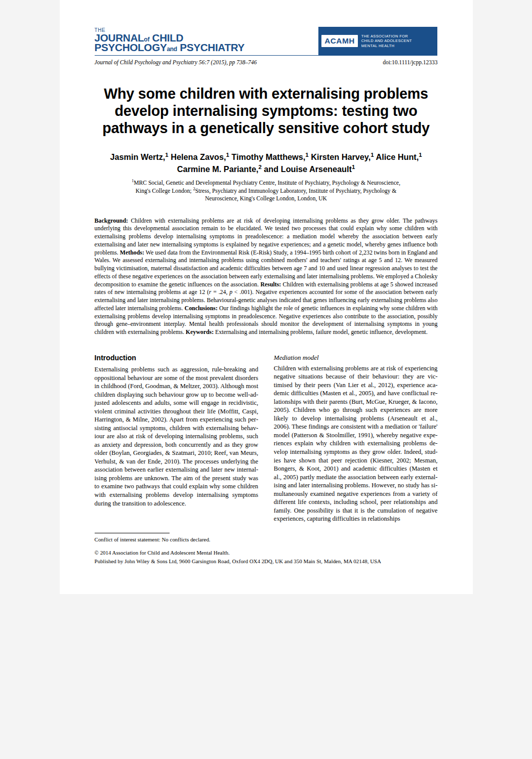THE JOURNALof CHILD PSYCHOLOGYand PSYCHIATRY
ACAMH
The Association for
Child and Adolescent
Mental Health
Journal of Child Psychology and Psychiatry 56:7 (2015), pp 738–746 doi:10.1111/jcpp.12333
Why some children with externalising problems develop internalising symptoms: testing two pathways in a genetically sensitive cohort study
Jasmin Wertz,1 Helena Zavos,1 Timothy Matthews,1 Kirsten Harvey,1 Alice Hunt,1
Carmine M. Pariante,2 and Louise Arseneault1
1MRC Social, Genetic and Developmental Psychiatry Centre, Institute of Psychiatry, Psychology & Neuroscience,
King's College London; 2Stress, Psychiatry and Immunology Laboratory, Institute of Psychiatry, Psychology &
Neuroscience, King's College London, London, UK
Background: Children with externalising problems are at risk of developing internalising problems as they grow older. The pathways underlying this developmental association remain to be elucidated. We tested two processes that could explain why some children with externalising problems develop internalising symptoms in preadolescence: a mediation model whereby the association between early externalising and later new internalising symptoms is explained by negative experiences; and a genetic model, whereby genes influence both problems. Methods: We used data from the Environmental Risk (E-Risk) Study, a 1994–1995 birth cohort of 2,232 twins born in England and Wales. We assessed externalising and internalising problems using combined mothers' and teachers' ratings at age 5 and 12. We measured bullying victimisation, maternal dissatisfaction and academic difficulties between age 7 and 10 and used linear regression analyses to test the effects of these negative experiences on the association between early externalising and later internalising problems. We employed a Cholesky decomposition to examine the genetic influences on the association. Results: Children with externalising problems at age 5 showed increased rates of new internalising problems at age 12 (r = .24, p < .001). Negative experiences accounted for some of the association between early externalising and later internalising problems. Behavioural-genetic analyses indicated that genes influencing early externalising problems also affected later internalising problems. Conclusions: Our findings highlight the role of genetic influences in explaining why some children with externalising problems develop internalising symptoms in preadolescence. Negative experiences also contribute to the association, possibly through gene–environment interplay. Mental health professionals should monitor the development of internalising symptoms in young children with externalising problems. Keywords: Externalising and internalising problems, failure model, genetic influence, development.
Introduction
Externalising problems such as aggression, rule-breaking and oppositional behaviour are some of the most prevalent disorders in childhood (Ford, Goodman, & Meltzer, 2003). Although most children displaying such behaviour grow up to become well-adjusted adolescents and adults, some will engage in recidivistic, violent criminal activities throughout their life (Moffitt, Caspi, Harrington, & Milne, 2002). Apart from experiencing such persisting antisocial symptoms, children with externalising behaviour are also at risk of developing internalising problems, such as anxiety and depression, both concurrently and as they grow older (Boylan, Georgiades, & Szatmari, 2010; Reef, van Meurs, Verhulst, & van der Ende, 2010). The processes underlying the association between earlier externalising and later new internalising problems are unknown. The aim of the present study was to examine two pathways that could explain why some children with externalising problems develop internalising symptoms during the transition to adolescence.
Mediation model
Children with externalising problems are at risk of experiencing negative situations because of their behaviour: they are victimised by their peers (Van Lier et al., 2012), experience academic difficulties (Masten et al., 2005), and have conflictual relationships with their parents (Burt, McGue, Krueger, & Iacono, 2005). Children who go through such experiences are more likely to develop internalising problems (Arseneault et al., 2006). These findings are consistent with a mediation or 'failure' model (Patterson & Stoolmiller, 1991), whereby negative experiences explain why children with externalising problems develop internalising symptoms as they grow older. Indeed, studies have shown that peer rejection (Kiesner, 2002; Mesman, Bongers, & Koot, 2001) and academic difficulties (Masten et al., 2005) partly mediate the association between early externalising and later internalising problems. However, no study has simultaneously examined negative experiences from a variety of different life contexts, including school, peer relationships and family. One possibility is that it is the cumulation of negative experiences, capturing difficulties in relationships
Conflict of interest statement: No conflicts declared.
© 2014 Association for Child and Adolescent Mental Health.
Published by John Wiley & Sons Ltd, 9600 Garsington Road, Oxford OX4 2DQ, UK and 350 Main St, Malden, MA 02148, USA